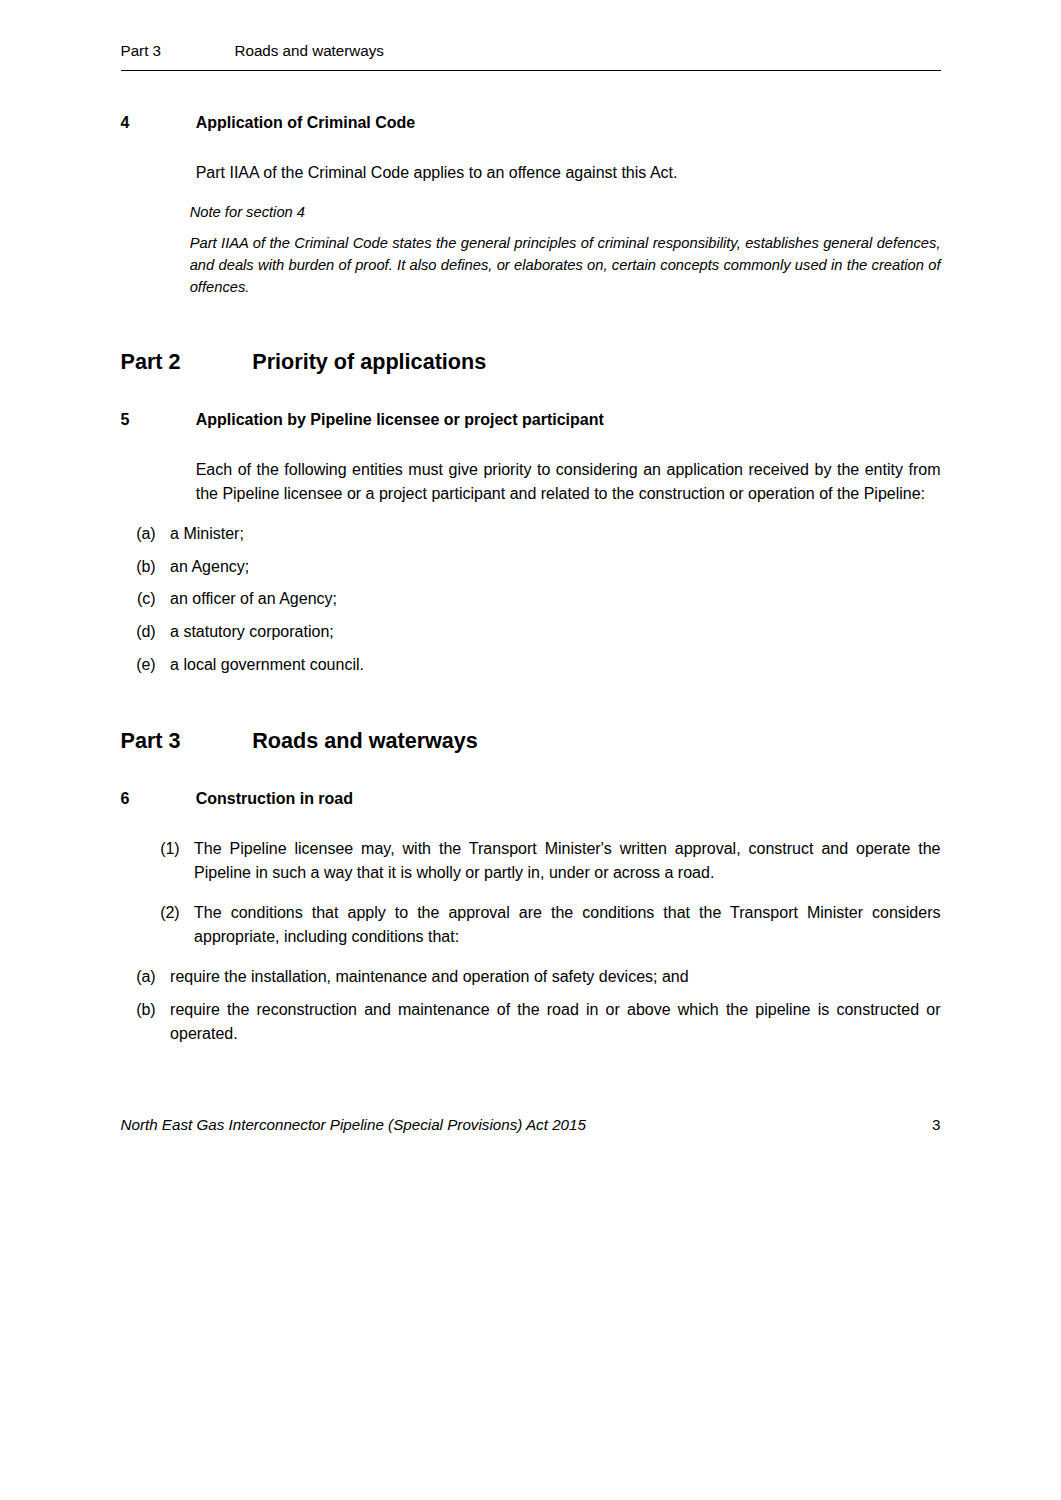Part 3 Roads and waterways
4 Application of Criminal Code
Part IIAA of the Criminal Code applies to an offence against this Act.
Note for section 4
Part IIAA of the Criminal Code states the general principles of criminal responsibility, establishes general defences, and deals with burden of proof. It also defines, or elaborates on, certain concepts commonly used in the creation of offences.
Part 2 Priority of applications
5 Application by Pipeline licensee or project participant
Each of the following entities must give priority to considering an application received by the entity from the Pipeline licensee or a project participant and related to the construction or operation of the Pipeline:
(a) a Minister;
(b) an Agency;
(c) an officer of an Agency;
(d) a statutory corporation;
(e) a local government council.
Part 3 Roads and waterways
6 Construction in road
(1) The Pipeline licensee may, with the Transport Minister's written approval, construct and operate the Pipeline in such a way that it is wholly or partly in, under or across a road.
(2) The conditions that apply to the approval are the conditions that the Transport Minister considers appropriate, including conditions that:
(a) require the installation, maintenance and operation of safety devices; and
(b) require the reconstruction and maintenance of the road in or above which the pipeline is constructed or operated.
North East Gas Interconnector Pipeline (Special Provisions) Act 2015 3